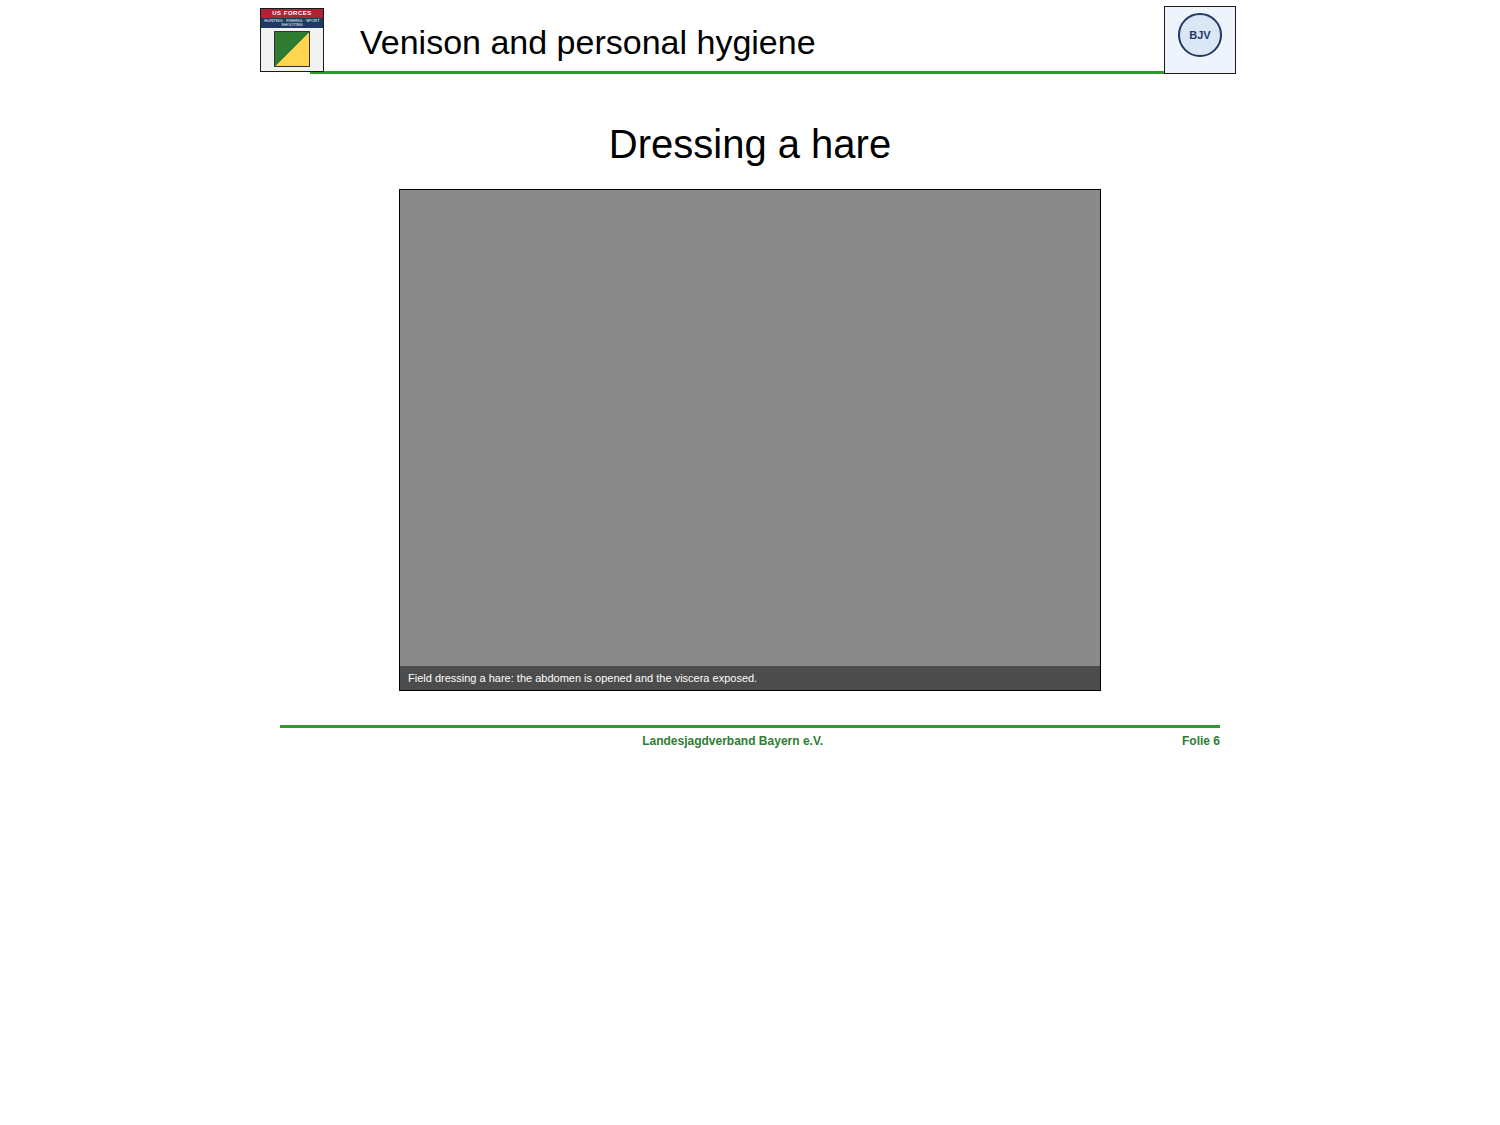US FORCES HUNTING · FISHING · SPORT SHOOTING
BJV
Venison and personal hygiene
Dressing a hare
Field dressing a hare: the abdomen is opened and the viscera exposed.
Landesjagdverband Bayern e.V. Folie 6